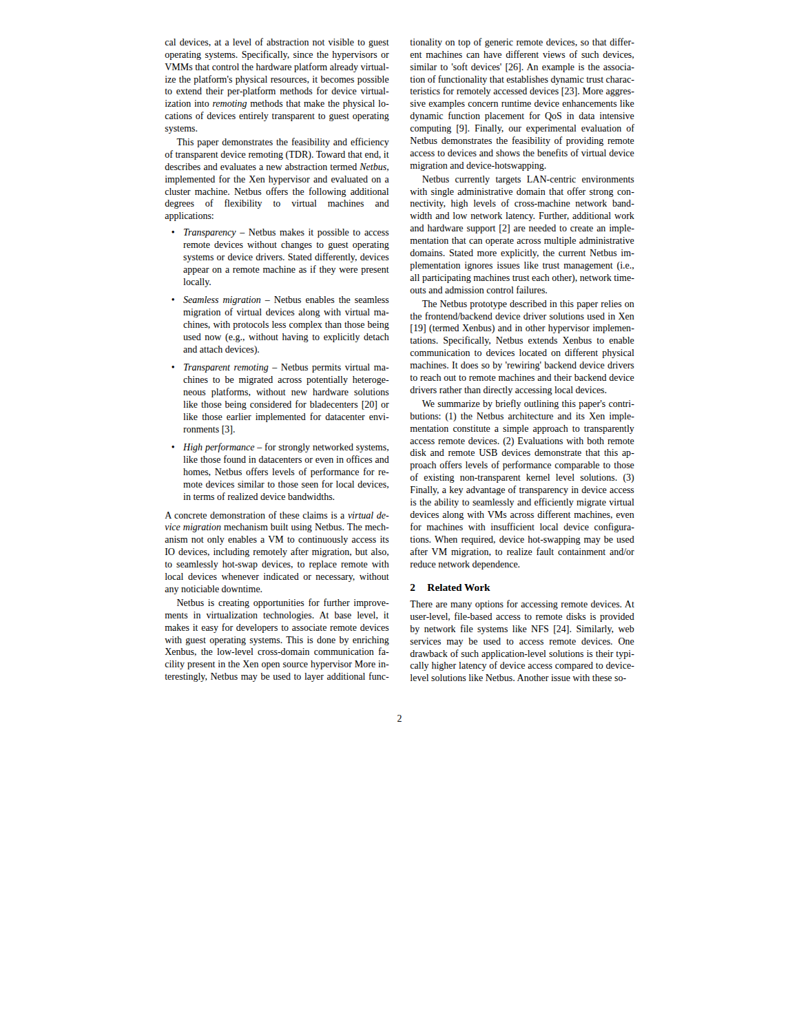cal devices, at a level of abstraction not visible to guest operating systems. Specifically, since the hypervisors or VMMs that control the hardware platform already virtualize the platform's physical resources, it becomes possible to extend their per-platform methods for device virtualization into remoting methods that make the physical locations of devices entirely transparent to guest operating systems.
This paper demonstrates the feasibility and efficiency of transparent device remoting (TDR). Toward that end, it describes and evaluates a new abstraction termed Netbus, implemented for the Xen hypervisor and evaluated on a cluster machine. Netbus offers the following additional degrees of flexibility to virtual machines and applications:
Transparency – Netbus makes it possible to access remote devices without changes to guest operating systems or device drivers. Stated differently, devices appear on a remote machine as if they were present locally.
Seamless migration – Netbus enables the seamless migration of virtual devices along with virtual machines, with protocols less complex than those being used now (e.g., without having to explicitly detach and attach devices).
Transparent remoting – Netbus permits virtual machines to be migrated across potentially heterogeneous platforms, without new hardware solutions like those being considered for bladecenters [20] or like those earlier implemented for datacenter environments [3].
High performance – for strongly networked systems, like those found in datacenters or even in offices and homes, Netbus offers levels of performance for remote devices similar to those seen for local devices, in terms of realized device bandwidths.
A concrete demonstration of these claims is a virtual device migration mechanism built using Netbus. The mechanism not only enables a VM to continuously access its IO devices, including remotely after migration, but also, to seamlessly hot-swap devices, to replace remote with local devices whenever indicated or necessary, without any noticiable downtime.
Netbus is creating opportunities for further improvements in virtualization technologies. At base level, it makes it easy for developers to associate remote devices with guest operating systems. This is done by enriching Xenbus, the low-level cross-domain communication facility present in the Xen open source hypervisor More interestingly, Netbus may be used to layer additional functionality on top of generic remote devices, so that different machines can have different views of such devices, similar to 'soft devices' [26]. An example is the association of functionality that establishes dynamic trust characteristics for remotely accessed devices [23]. More aggressive examples concern runtime device enhancements like dynamic function placement for QoS in data intensive computing [9]. Finally, our experimental evaluation of Netbus demonstrates the feasibility of providing remote access to devices and shows the benefits of virtual device migration and device-hotswapping.
Netbus currently targets LAN-centric environments with single administrative domain that offer strong connectivity, high levels of cross-machine network bandwidth and low network latency. Further, additional work and hardware support [2] are needed to create an implementation that can operate across multiple administrative domains. Stated more explicitly, the current Netbus implementation ignores issues like trust management (i.e., all participating machines trust each other), network timeouts and admission control failures.
The Netbus prototype described in this paper relies on the frontend/backend device driver solutions used in Xen [19] (termed Xenbus) and in other hypervisor implementations. Specifically, Netbus extends Xenbus to enable communication to devices located on different physical machines. It does so by 'rewiring' backend device drivers to reach out to remote machines and their backend device drivers rather than directly accessing local devices.
We summarize by briefly outlining this paper's contributions: (1) the Netbus architecture and its Xen implementation constitute a simple approach to transparently access remote devices. (2) Evaluations with both remote disk and remote USB devices demonstrate that this approach offers levels of performance comparable to those of existing non-transparent kernel level solutions. (3) Finally, a key advantage of transparency in device access is the ability to seamlessly and efficiently migrate virtual devices along with VMs across different machines, even for machines with insufficient local device configurations. When required, device hot-swapping may be used after VM migration, to realize fault containment and/or reduce network dependence.
2 Related Work
There are many options for accessing remote devices. At user-level, file-based access to remote disks is provided by network file systems like NFS [24]. Similarly, web services may be used to access remote devices. One drawback of such application-level solutions is their typically higher latency of device access compared to device-level solutions like Netbus. Another issue with these so-
2